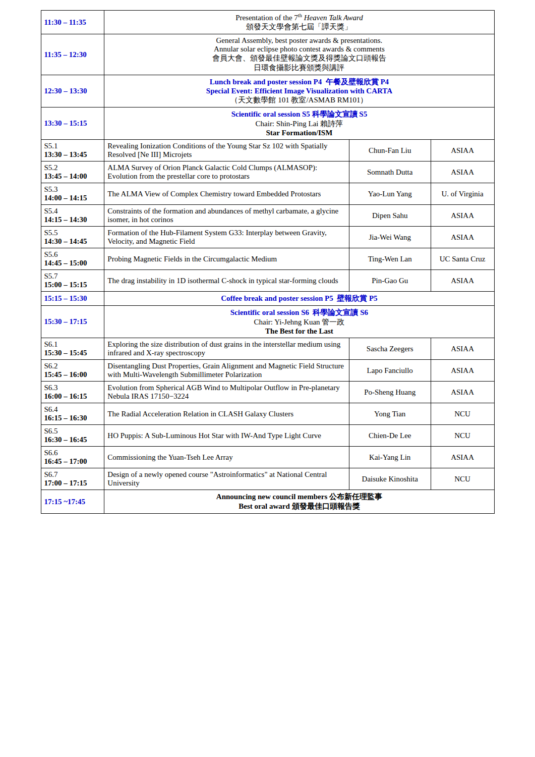| 11:30 – 11:35 | Presentation of the 7 th Heaven Talk Award 頒發天文學會第七屆「譚天獎」 |
| 11:35 – 12:30 | General Assembly, best poster awards & presentations. Annular solar eclipse photo contest awards & comments 會員大會、頒發最佳壁報論文獎及得獎論文口頭報告 日環食攝影比賽頒獎與講評 |
| 12:30 – 13:30 | Lunch break and poster session P4 午餐及壁報欣賞 P4 Special Event: Efficient Image Visualization with CARTA （天文數學館 101 教室/ASMAB RM101） |
| 13:30 – 15:15 | Scientific oral session S5 科學論文宣讀 S5 Chair: Shin-Ping Lai 賴詩萍 Star Formation/ISM |
| S5.1 13:30 – 13:45 | Revealing Ionization Conditions of the Young Star Sz 102 with Spatially Resolved [Ne III] Microjets | Chun-Fan Liu | ASIAA |
| S5.2 13:45 – 14:00 | ALMA Survey of Orion Planck Galactic Cold Clumps (ALMASOP): Evolution from the prestellar core to protostars | Somnath Dutta | ASIAA |
| S5.3 14:00 – 14:15 | The ALMA View of Complex Chemistry toward Embedded Protostars | Yao-Lun Yang | U. of Virginia |
| S5.4 14:15 – 14:30 | Constraints of the formation and abundances of methyl carbamate, a glycine isomer, in hot corinos | Dipen Sahu | ASIAA |
| S5.5 14:30 – 14:45 | Formation of the Hub-Filament System G33: Interplay between Gravity, Velocity, and Magnetic Field | Jia-Wei Wang | ASIAA |
| S5.6 14:45 – 15:00 | Probing Magnetic Fields in the Circumgalactic Medium | Ting-Wen Lan | UC Santa Cruz |
| S5.7 15:00 – 15:15 | The drag instability in 1D isothermal C-shock in typical star-forming clouds | Pin-Gao Gu | ASIAA |
| 15:15 – 15:30 | Coffee break and poster session P5 壁報欣賞 P5 |
| 15:30 – 17:15 | Scientific oral session S6 科學論文宣讀 S6 Chair: Yi-Jehng Kuan 管一政 The Best for the Last |
| S6.1 15:30 – 15:45 | Exploring the size distribution of dust grains in the interstellar medium using infrared and X-ray spectroscopy | Sascha Zeegers | ASIAA |
| S6.2 15:45 – 16:00 | Disentangling Dust Properties, Grain Alignment and Magnetic Field Structure with Multi-Wavelength Submillimeter Polarization | Lapo Fanciullo | ASIAA |
| S6.3 16:00 – 16:15 | Evolution from Spherical AGB Wind to Multipolar Outflow in Pre-planetary Nebula IRAS 17150−3224 | Po-Sheng Huang | ASIAA |
| S6.4 16:15 – 16:30 | The Radial Acceleration Relation in CLASH Galaxy Clusters | Yong Tian | NCU |
| S6.5 16:30 – 16:45 | HO Puppis: A Sub-Luminous Hot Star with IW-And Type Light Curve | Chien-De Lee | NCU |
| S6.6 16:45 – 17:00 | Commissioning the Yuan-Tseh Lee Array | Kai-Yang Lin | ASIAA |
| S6.7 17:00 – 17:15 | Design of a newly opened course "Astroinformatics" at National Central University | Daisuke Kinoshita | NCU |
| 17:15 ~17:45 | Announcing new council members 公布新任理監事 Best oral award 頒發最佳口頭報告獎 |